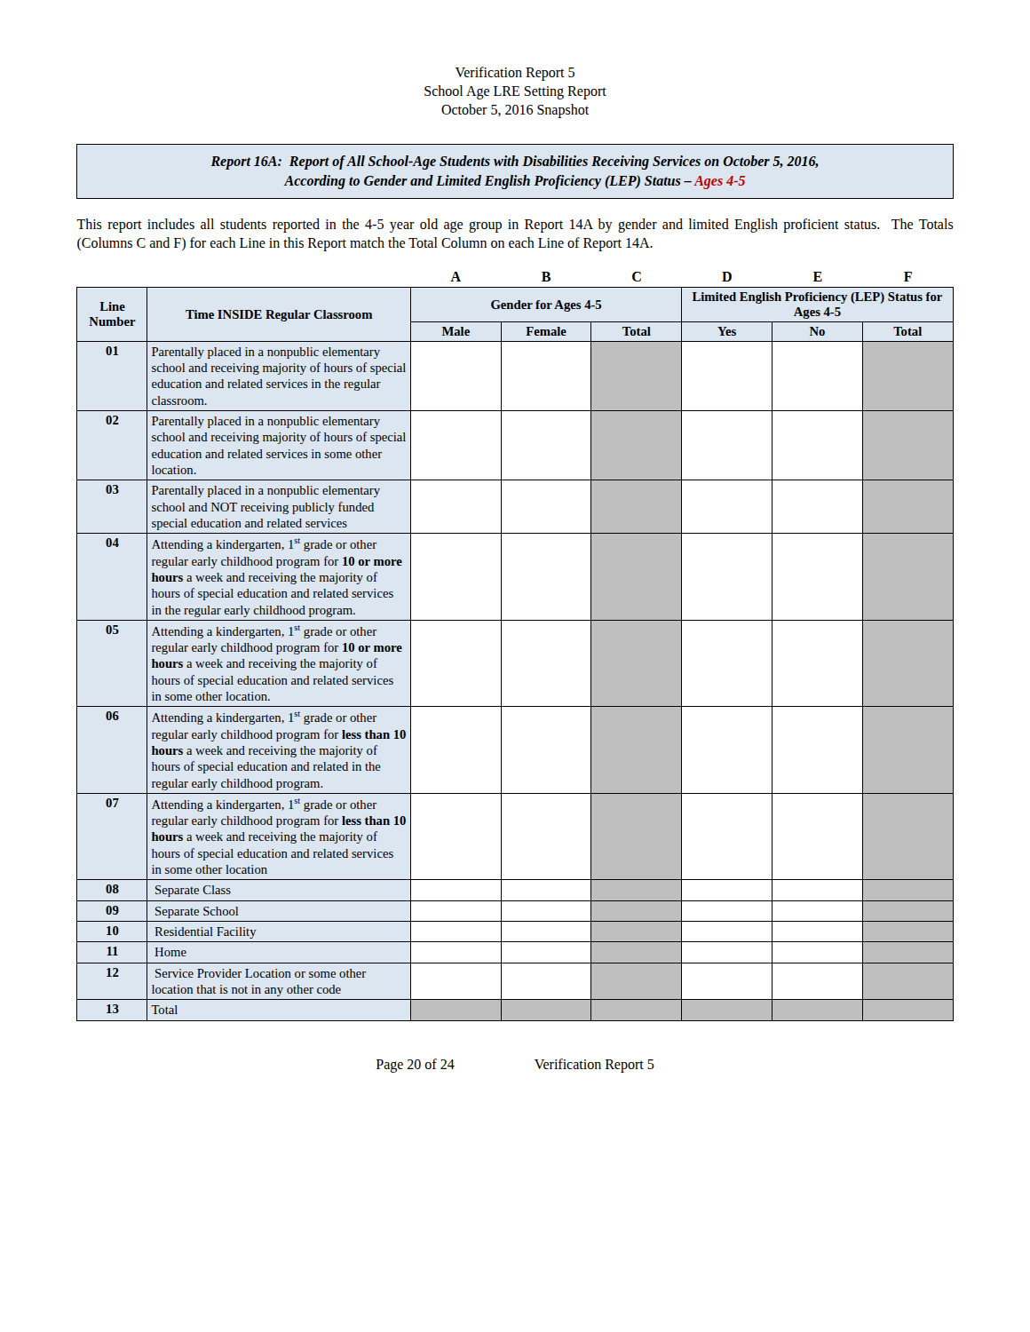Verification Report 5
School Age LRE Setting Report
October 5, 2016 Snapshot
Report 16A: Report of All School-Age Students with Disabilities Receiving Services on October 5, 2016,
According to Gender and Limited English Proficiency (LEP) Status – Ages 4-5
This report includes all students reported in the 4-5 year old age group in Report 14A by gender and limited English proficient status. The Totals (Columns C and F) for each Line in this Report match the Total Column on each Line of Report 14A.
| | | A | B | C | D | E | F |
| Line Number | Time INSIDE Regular Classroom | Gender for Ages 4-5 | Limited English Proficiency (LEP) Status for Ages 4-5 |
| --- | --- | --- | --- |
| Male | Female | Total | Yes | No | Total |
| 01 | Parentally placed in a nonpublic elementary school and receiving majority of hours of special education and related services in the regular classroom. | | | | | | |
| 02 | Parentally placed in a nonpublic elementary school and receiving majority of hours of special education and related services in some other location. | | | | | | |
| 03 | Parentally placed in a nonpublic elementary school and NOT receiving publicly funded special education and related services | | | | | | |
| 04 | Attending a kindergarten, 1 st grade or other regular early childhood program for 10 or more hours a week and receiving the majority of hours of special education and related services in the regular early childhood program. | | | | | | |
| 05 | Attending a kindergarten, 1 st grade or other regular early childhood program for 10 or more hours a week and receiving the majority of hours of special education and related services in some other location. | | | | | | |
| 06 | Attending a kindergarten, 1 st grade or other regular early childhood program for less than 10 hours a week and receiving the majority of hours of special education and related in the regular early childhood program. | | | | | | |
| 07 | Attending a kindergarten, 1 st grade or other regular early childhood program for less than 10 hours a week and receiving the majority of hours of special education and related services in some other location | | | | | | |
| 08 | Separate Class | | | | | | |
| 09 | Separate School | | | | | | |
| 10 | Residential Facility | | | | | | |
| 11 | Home | | | | | | |
| 12 | Service Provider Location or some other location that is not in any other code | | | | | | |
| 13 | Total | | | | | | |
Page 20 of 24 Verification Report 5